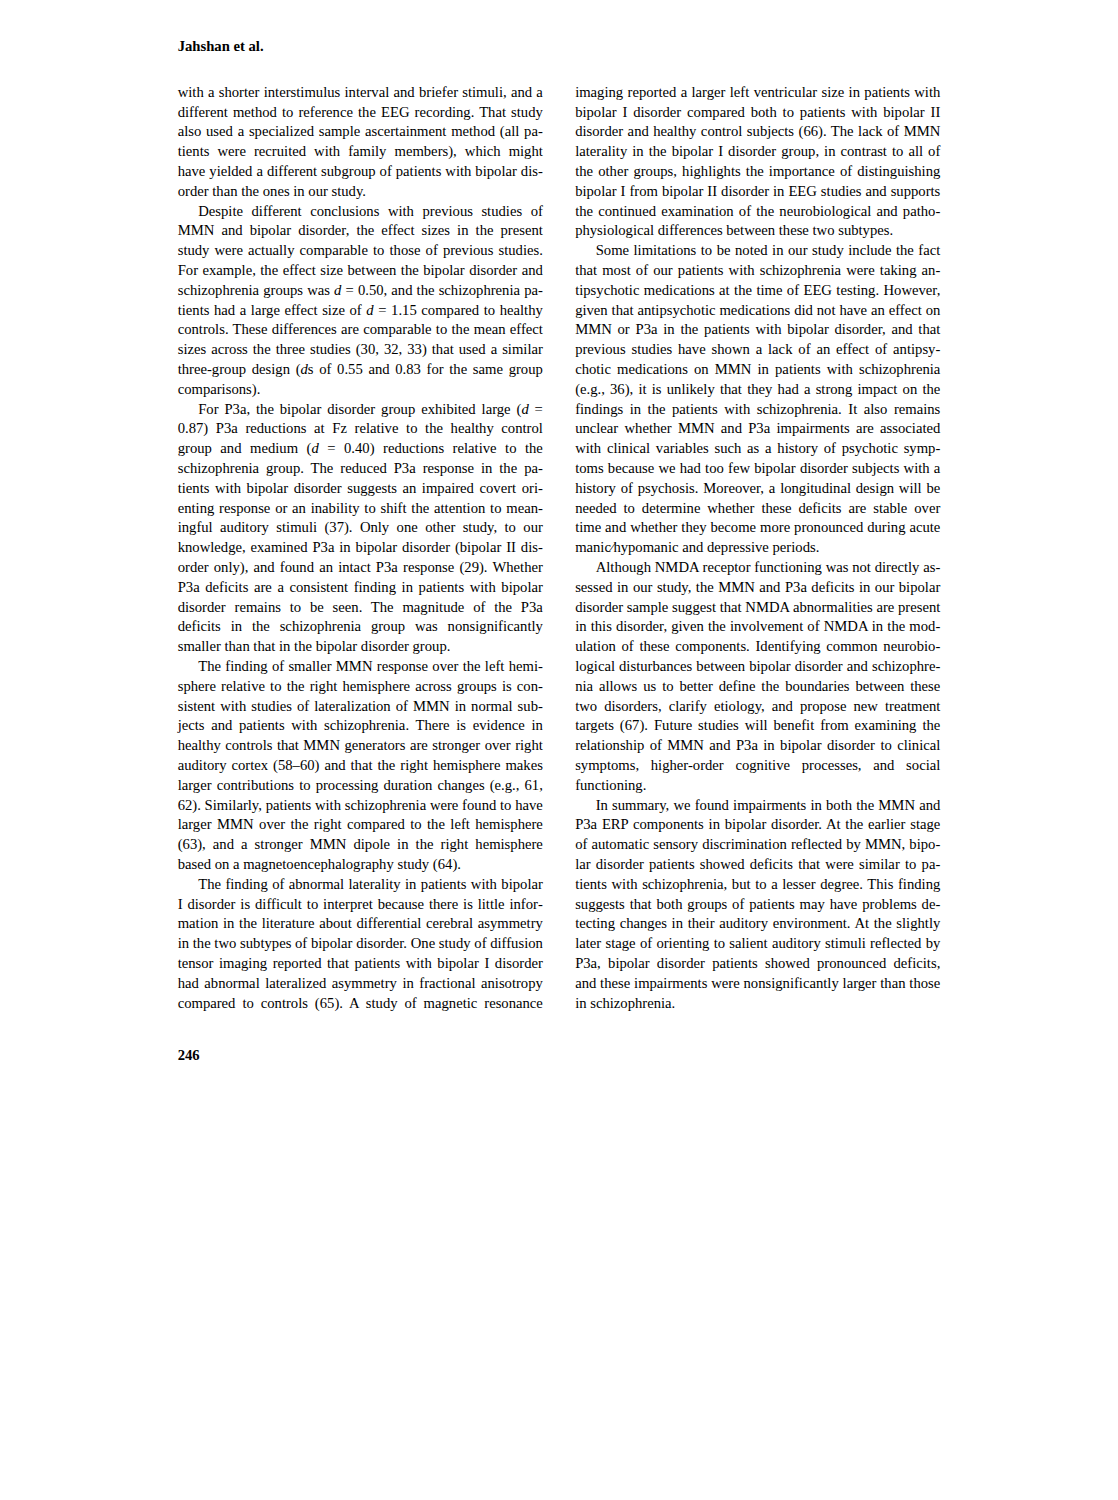Jahshan et al.
with a shorter interstimulus interval and briefer stimuli, and a different method to reference the EEG recording. That study also used a specialized sample ascertainment method (all patients were recruited with family members), which might have yielded a different subgroup of patients with bipolar disorder than the ones in our study.
Despite different conclusions with previous studies of MMN and bipolar disorder, the effect sizes in the present study were actually comparable to those of previous studies. For example, the effect size between the bipolar disorder and schizophrenia groups was d = 0.50, and the schizophrenia patients had a large effect size of d = 1.15 compared to healthy controls. These differences are comparable to the mean effect sizes across the three studies (30, 32, 33) that used a similar three-group design (ds of 0.55 and 0.83 for the same group comparisons).
For P3a, the bipolar disorder group exhibited large (d = 0.87) P3a reductions at Fz relative to the healthy control group and medium (d = 0.40) reductions relative to the schizophrenia group. The reduced P3a response in the patients with bipolar disorder suggests an impaired covert orienting response or an inability to shift the attention to meaningful auditory stimuli (37). Only one other study, to our knowledge, examined P3a in bipolar disorder (bipolar II disorder only), and found an intact P3a response (29). Whether P3a deficits are a consistent finding in patients with bipolar disorder remains to be seen. The magnitude of the P3a deficits in the schizophrenia group was nonsignificantly smaller than that in the bipolar disorder group.
The finding of smaller MMN response over the left hemisphere relative to the right hemisphere across groups is consistent with studies of lateralization of MMN in normal subjects and patients with schizophrenia. There is evidence in healthy controls that MMN generators are stronger over right auditory cortex (58–60) and that the right hemisphere makes larger contributions to processing duration changes (e.g., 61, 62). Similarly, patients with schizophrenia were found to have larger MMN over the right compared to the left hemisphere (63), and a stronger MMN dipole in the right hemisphere based on a magnetoencephalography study (64).
The finding of abnormal laterality in patients with bipolar I disorder is difficult to interpret because there is little information in the literature about differential cerebral asymmetry in the two subtypes of bipolar disorder. One study of diffusion tensor imaging reported that patients with bipolar I disorder had abnormal lateralized asymmetry in fractional anisotropy compared to controls (65). A study of magnetic resonance imaging reported a larger left ventricular size in patients with bipolar I disorder compared both to patients with bipolar II disorder and healthy control subjects (66). The lack of MMN laterality in the bipolar I disorder group, in contrast to all of the other groups, highlights the importance of distinguishing bipolar I from bipolar II disorder in EEG studies and supports the continued examination of the neurobiological and pathophysiological differences between these two subtypes.
Some limitations to be noted in our study include the fact that most of our patients with schizophrenia were taking antipsychotic medications at the time of EEG testing. However, given that antipsychotic medications did not have an effect on MMN or P3a in the patients with bipolar disorder, and that previous studies have shown a lack of an effect of antipsychotic medications on MMN in patients with schizophrenia (e.g., 36), it is unlikely that they had a strong impact on the findings in the patients with schizophrenia. It also remains unclear whether MMN and P3a impairments are associated with clinical variables such as a history of psychotic symptoms because we had too few bipolar disorder subjects with a history of psychosis. Moreover, a longitudinal design will be needed to determine whether these deficits are stable over time and whether they become more pronounced during acute manic∕hypomanic and depressive periods.
Although NMDA receptor functioning was not directly assessed in our study, the MMN and P3a deficits in our bipolar disorder sample suggest that NMDA abnormalities are present in this disorder, given the involvement of NMDA in the modulation of these components. Identifying common neurobiological disturbances between bipolar disorder and schizophrenia allows us to better define the boundaries between these two disorders, clarify etiology, and propose new treatment targets (67). Future studies will benefit from examining the relationship of MMN and P3a in bipolar disorder to clinical symptoms, higher-order cognitive processes, and social functioning.
In summary, we found impairments in both the MMN and P3a ERP components in bipolar disorder. At the earlier stage of automatic sensory discrimination reflected by MMN, bipolar disorder patients showed deficits that were similar to patients with schizophrenia, but to a lesser degree. This finding suggests that both groups of patients may have problems detecting changes in their auditory environment. At the slightly later stage of orienting to salient auditory stimuli reflected by P3a, bipolar disorder patients showed pronounced deficits, and these impairments were nonsignificantly larger than those in schizophrenia.
246